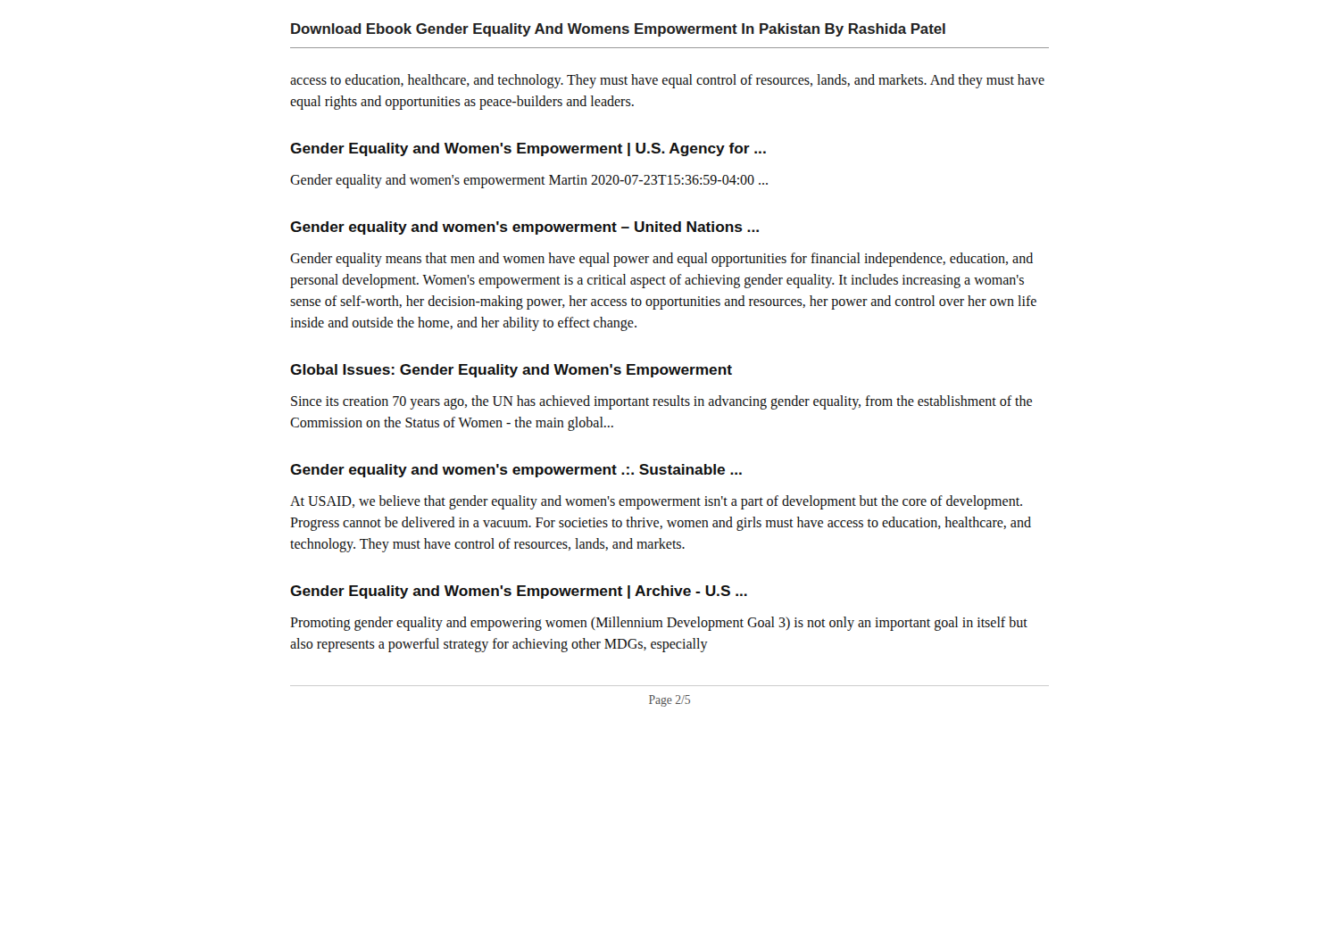Download Ebook Gender Equality And Womens Empowerment In Pakistan By Rashida Patel
access to education, healthcare, and technology. They must have equal control of resources, lands, and markets. And they must have equal rights and opportunities as peace-builders and leaders.
Gender Equality and Women's Empowerment | U.S. Agency for ...
Gender equality and women's empowerment Martin 2020-07-23T15:36:59-04:00 ...
Gender equality and women's empowerment – United Nations ...
Gender equality means that men and women have equal power and equal opportunities for financial independence, education, and personal development. Women's empowerment is a critical aspect of achieving gender equality. It includes increasing a woman's sense of self-worth, her decision-making power, her access to opportunities and resources, her power and control over her own life inside and outside the home, and her ability to effect change.
Global Issues: Gender Equality and Women's Empowerment
Since its creation 70 years ago, the UN has achieved important results in advancing gender equality, from the establishment of the Commission on the Status of Women - the main global...
Gender equality and women's empowerment .:. Sustainable ...
At USAID, we believe that gender equality and women's empowerment isn't a part of development but the core of development. Progress cannot be delivered in a vacuum. For societies to thrive, women and girls must have access to education, healthcare, and technology. They must have control of resources, lands, and markets.
Gender Equality and Women's Empowerment | Archive - U.S ...
Promoting gender equality and empowering women (Millennium Development Goal 3) is not only an important goal in itself but also represents a powerful strategy for achieving other MDGs, especially
Page 2/5